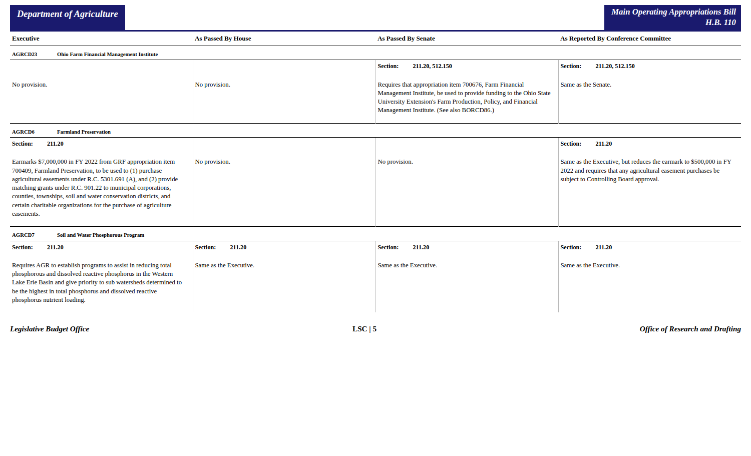Department of Agriculture
Main Operating Appropriations Bill
H.B. 110
| Executive | As Passed By House | As Passed By Senate | As Reported By Conference Committee |
| --- | --- | --- | --- |
| AGRCD23 Ohio Farm Financial Management Institute |
| | | Section: 211.20, 512.150 | Section: 211.20, 512.150 |
| No provision. | No provision. | Requires that appropriation item 700676, Farm Financial Management Institute, be used to provide funding to the Ohio State University Extension's Farm Production, Policy, and Financial Management Institute. (See also BORCD86.) | Same as the Senate. |
| AGRCD6 Farmland Preservation |
| Section: 211.20 | | | Section: 211.20 |
| Earmarks $7,000,000 in FY 2022 from GRF appropriation item 700409, Farmland Preservation, to be used to (1) purchase agricultural easements under R.C. 5301.691 (A), and (2) provide matching grants under R.C. 901.22 to municipal corporations, counties, townships, soil and water conservation districts, and certain charitable organizations for the purchase of agriculture easements. | No provision. | No provision. | Same as the Executive, but reduces the earmark to $500,000 in FY 2022 and requires that any agricultural easement purchases be subject to Controlling Board approval. |
| AGRCD7 Soil and Water Phosphorous Program |
| Section: 211.20 | Section: 211.20 | Section: 211.20 | Section: 211.20 |
| Requires AGR to establish programs to assist in reducing total phosphorous and dissolved reactive phosphorus in the Western Lake Erie Basin and give priority to sub watersheds determined to be the highest in total phosphorus and dissolved reactive phosphorus nutrient loading. | Same as the Executive. | Same as the Executive. | Same as the Executive. |
Legislative Budget Office
LSC | 5
Office of Research and Drafting